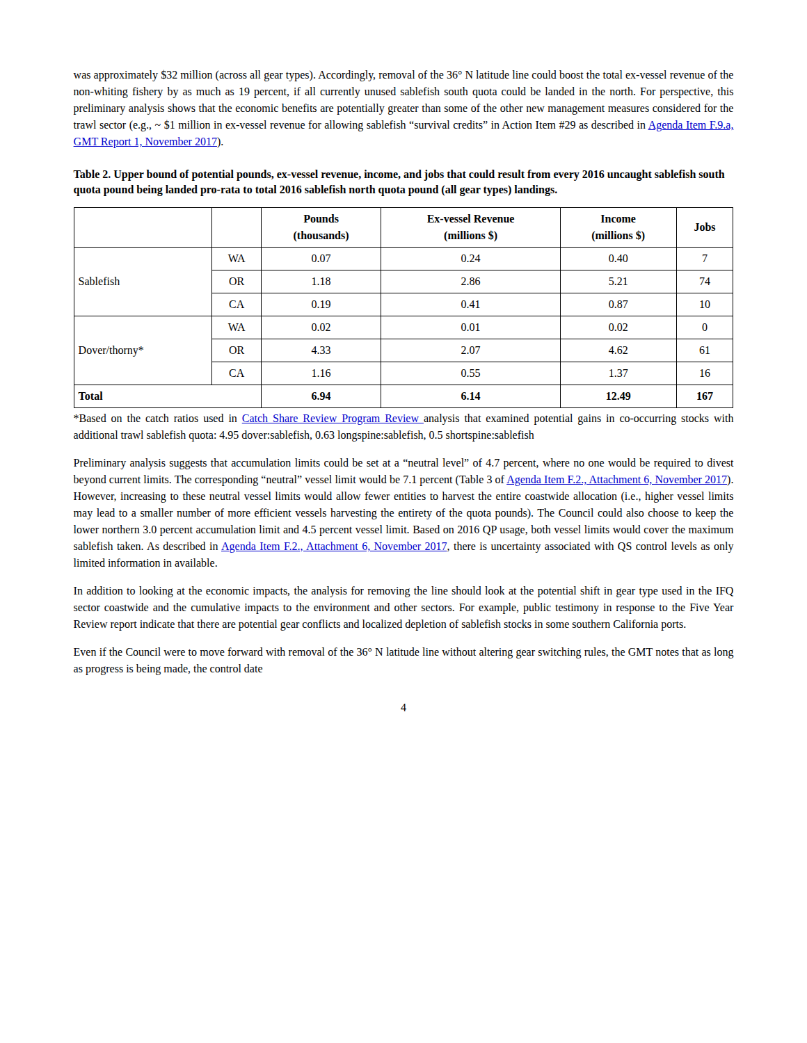was approximately $32 million (across all gear types). Accordingly, removal of the 36° N latitude line could boost the total ex-vessel revenue of the non-whiting fishery by as much as 19 percent, if all currently unused sablefish south quota could be landed in the north. For perspective, this preliminary analysis shows that the economic benefits are potentially greater than some of the other new management measures considered for the trawl sector (e.g., ~ $1 million in ex-vessel revenue for allowing sablefish “survival credits” in Action Item #29 as described in Agenda Item F.9.a, GMT Report 1, November 2017).
Table 2. Upper bound of potential pounds, ex-vessel revenue, income, and jobs that could result from every 2016 uncaught sablefish south quota pound being landed pro-rata to total 2016 sablefish north quota pound (all gear types) landings.
| | | Pounds (thousands) | Ex-vessel Revenue (millions $) | Income (millions $) | Jobs |
| --- | --- | --- | --- | --- | --- |
| Sablefish | WA | 0.07 | 0.24 | 0.40 | 7 |
| OR | 1.18 | 2.86 | 5.21 | 74 |
| CA | 0.19 | 0.41 | 0.87 | 10 |
| Dover/thorny* | WA | 0.02 | 0.01 | 0.02 | 0 |
| OR | 4.33 | 2.07 | 4.62 | 61 |
| CA | 1.16 | 0.55 | 1.37 | 16 |
| Total | 6.94 | 6.14 | 12.49 | 167 |
*Based on the catch ratios used in Catch Share Review Program Review analysis that examined potential gains in co-occurring stocks with additional trawl sablefish quota: 4.95 dover:sablefish, 0.63 longspine:sablefish, 0.5 shortspine:sablefish
Preliminary analysis suggests that accumulation limits could be set at a “neutral level” of 4.7 percent, where no one would be required to divest beyond current limits. The corresponding “neutral” vessel limit would be 7.1 percent (Table 3 of Agenda Item F.2., Attachment 6, November 2017). However, increasing to these neutral vessel limits would allow fewer entities to harvest the entire coastwide allocation (i.e., higher vessel limits may lead to a smaller number of more efficient vessels harvesting the entirety of the quota pounds). The Council could also choose to keep the lower northern 3.0 percent accumulation limit and 4.5 percent vessel limit. Based on 2016 QP usage, both vessel limits would cover the maximum sablefish taken. As described in Agenda Item F.2., Attachment 6, November 2017, there is uncertainty associated with QS control levels as only limited information in available.
In addition to looking at the economic impacts, the analysis for removing the line should look at the potential shift in gear type used in the IFQ sector coastwide and the cumulative impacts to the environment and other sectors. For example, public testimony in response to the Five Year Review report indicate that there are potential gear conflicts and localized depletion of sablefish stocks in some southern California ports.
Even if the Council were to move forward with removal of the 36° N latitude line without altering gear switching rules, the GMT notes that as long as progress is being made, the control date
4